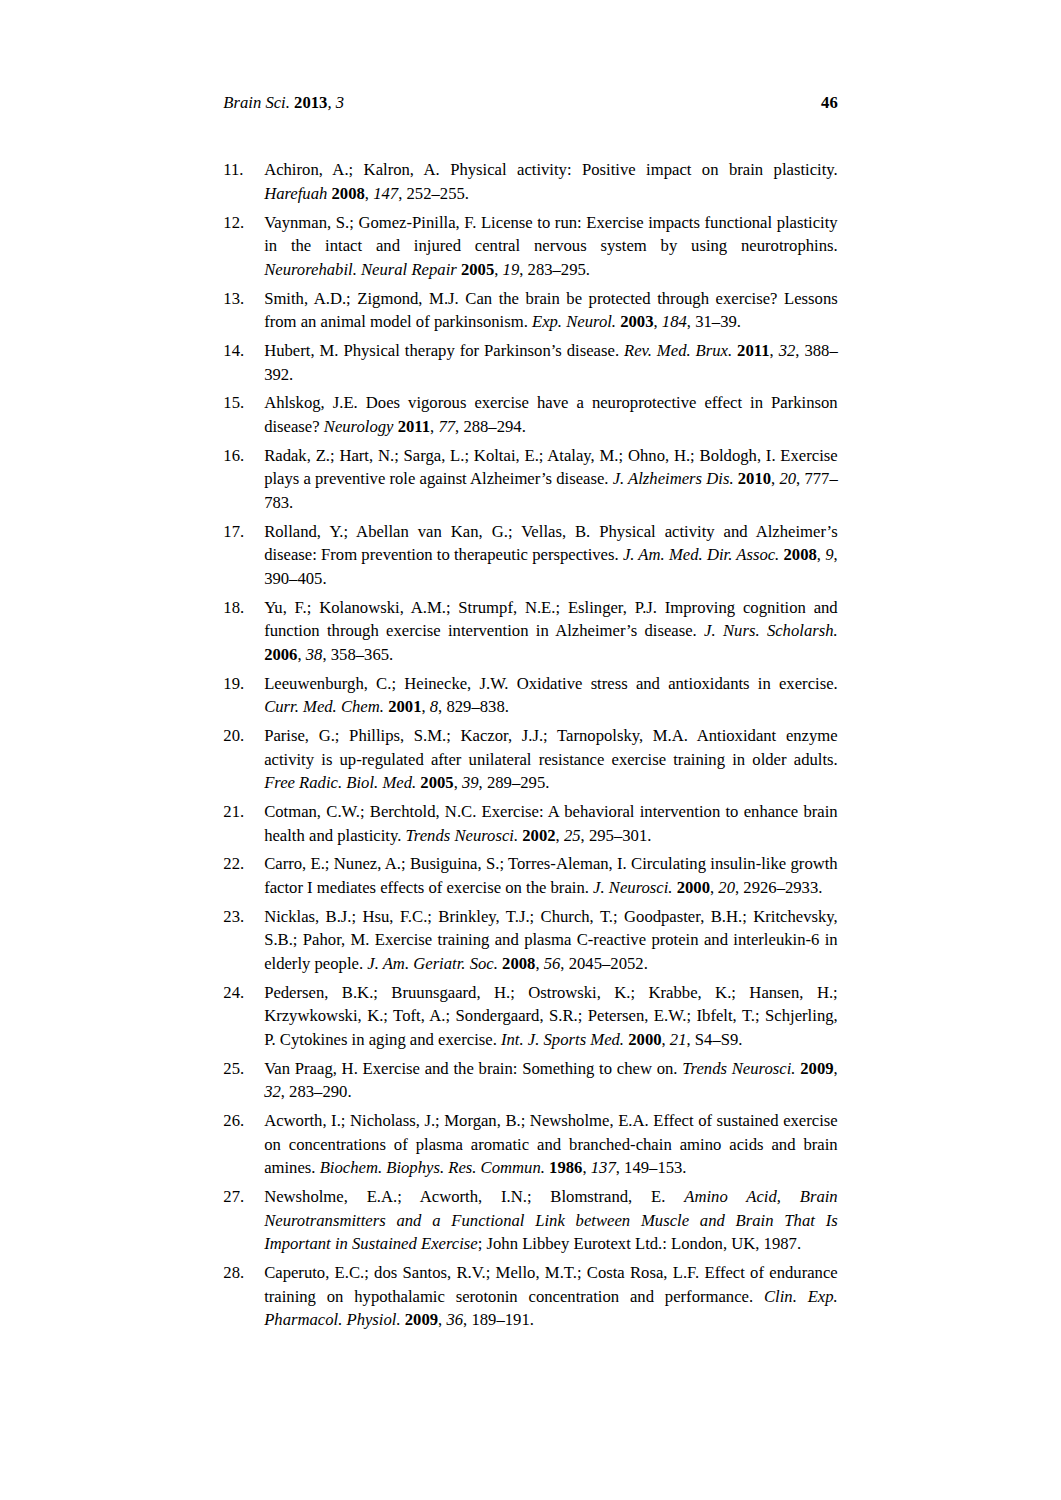Brain Sci. 2013, 3
46
11. Achiron, A.; Kalron, A. Physical activity: Positive impact on brain plasticity. Harefuah 2008, 147, 252–255.
12. Vaynman, S.; Gomez-Pinilla, F. License to run: Exercise impacts functional plasticity in the intact and injured central nervous system by using neurotrophins. Neurorehabil. Neural Repair 2005, 19, 283–295.
13. Smith, A.D.; Zigmond, M.J. Can the brain be protected through exercise? Lessons from an animal model of parkinsonism. Exp. Neurol. 2003, 184, 31–39.
14. Hubert, M. Physical therapy for Parkinson’s disease. Rev. Med. Brux. 2011, 32, 388–392.
15. Ahlskog, J.E. Does vigorous exercise have a neuroprotective effect in Parkinson disease? Neurology 2011, 77, 288–294.
16. Radak, Z.; Hart, N.; Sarga, L.; Koltai, E.; Atalay, M.; Ohno, H.; Boldogh, I. Exercise plays a preventive role against Alzheimer’s disease. J. Alzheimers Dis. 2010, 20, 777–783.
17. Rolland, Y.; Abellan van Kan, G.; Vellas, B. Physical activity and Alzheimer’s disease: From prevention to therapeutic perspectives. J. Am. Med. Dir. Assoc. 2008, 9, 390–405.
18. Yu, F.; Kolanowski, A.M.; Strumpf, N.E.; Eslinger, P.J. Improving cognition and function through exercise intervention in Alzheimer’s disease. J. Nurs. Scholarsh. 2006, 38, 358–365.
19. Leeuwenburgh, C.; Heinecke, J.W. Oxidative stress and antioxidants in exercise. Curr. Med. Chem. 2001, 8, 829–838.
20. Parise, G.; Phillips, S.M.; Kaczor, J.J.; Tarnopolsky, M.A. Antioxidant enzyme activity is up-regulated after unilateral resistance exercise training in older adults. Free Radic. Biol. Med. 2005, 39, 289–295.
21. Cotman, C.W.; Berchtold, N.C. Exercise: A behavioral intervention to enhance brain health and plasticity. Trends Neurosci. 2002, 25, 295–301.
22. Carro, E.; Nunez, A.; Busiguina, S.; Torres-Aleman, I. Circulating insulin-like growth factor I mediates effects of exercise on the brain. J. Neurosci. 2000, 20, 2926–2933.
23. Nicklas, B.J.; Hsu, F.C.; Brinkley, T.J.; Church, T.; Goodpaster, B.H.; Kritchevsky, S.B.; Pahor, M. Exercise training and plasma C-reactive protein and interleukin-6 in elderly people. J. Am. Geriatr. Soc. 2008, 56, 2045–2052.
24. Pedersen, B.K.; Bruunsgaard, H.; Ostrowski, K.; Krabbe, K.; Hansen, H.; Krzywkowski, K.; Toft, A.; Sondergaard, S.R.; Petersen, E.W.; Ibfelt, T.; Schjerling, P. Cytokines in aging and exercise. Int. J. Sports Med. 2000, 21, S4–S9.
25. Van Praag, H. Exercise and the brain: Something to chew on. Trends Neurosci. 2009, 32, 283–290.
26. Acworth, I.; Nicholass, J.; Morgan, B.; Newsholme, E.A. Effect of sustained exercise on concentrations of plasma aromatic and branched-chain amino acids and brain amines. Biochem. Biophys. Res. Commun. 1986, 137, 149–153.
27. Newsholme, E.A.; Acworth, I.N.; Blomstrand, E. Amino Acid, Brain Neurotransmitters and a Functional Link between Muscle and Brain That Is Important in Sustained Exercise; John Libbey Eurotext Ltd.: London, UK, 1987.
28. Caperuto, E.C.; dos Santos, R.V.; Mello, M.T.; Costa Rosa, L.F. Effect of endurance training on hypothalamic serotonin concentration and performance. Clin. Exp. Pharmacol. Physiol. 2009, 36, 189–191.